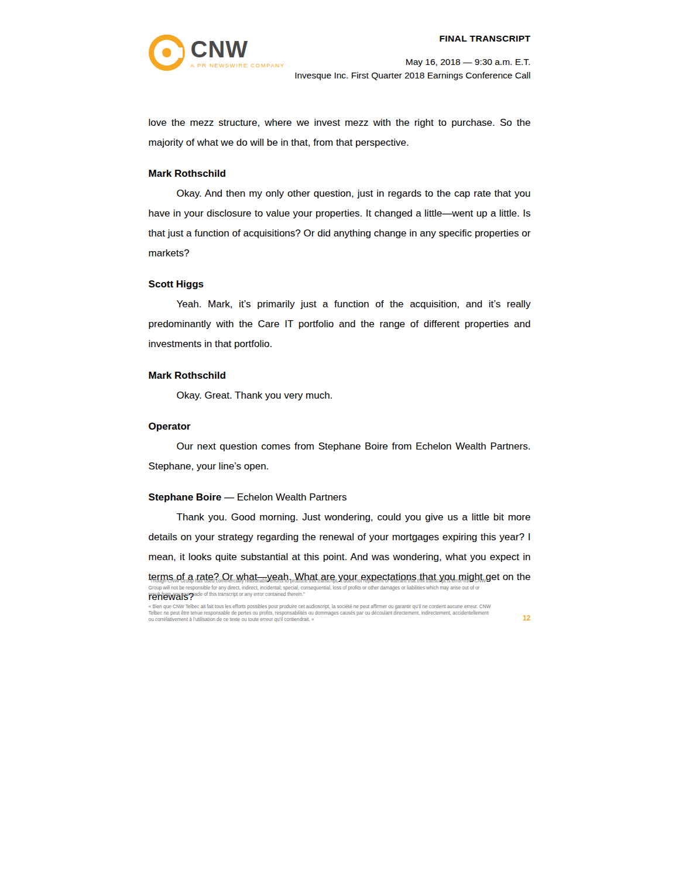CNW A PR Newswire Company
FINAL TRANSCRIPT
May 16, 2018 — 9:30 a.m. E.T.
Invesque Inc. First Quarter 2018 Earnings Conference Call
love the mezz structure, where we invest mezz with the right to purchase. So the majority of what we do will be in that, from that perspective.
Mark Rothschild
Okay. And then my only other question, just in regards to the cap rate that you have in your disclosure to value your properties. It changed a little—went up a little. Is that just a function of acquisitions? Or did anything change in any specific properties or markets?
Scott Higgs
Yeah. Mark, it’s primarily just a function of the acquisition, and it’s really predominantly with the Care IT portfolio and the range of different properties and investments in that portfolio.
Mark Rothschild
Okay. Great. Thank you very much.
Operator
Our next question comes from Stephane Boire from Echelon Wealth Partners. Stephane, your line’s open.
Stephane Boire — Echelon Wealth Partners
Thank you. Good morning. Just wondering, could you give us a little bit more details on your strategy regarding the renewal of your mortgages expiring this year? I mean, it looks quite substantial at this point. And was wondering, what you expect in terms of a rate? Or what—yeah. What are your expectations that you might get on the renewals?
“Though CNW Group has used commercially reasonable efforts to produce this transcript, it does not represent or warrant that this transcript is error-free. CNW Group will not be responsible for any direct, indirect, incidental, special, consequential, loss of profits or other damages or liabilities which may arise out of or result from any use made of this transcript or any error contained therein.”
« Bien que CNW Telbec ait fait tous les efforts possibles pour produire cet audioscript, la société ne peut affirmer ou garantir qu’il ne contient aucune erreur. CNW Telbec ne peut être tenue responsable de pertes ou profits, responsabilités ou dommages causés par ou découlant directement, indirectement, accidentellement ou corrélativement à l’utilisation de ce texte ou toute erreur qu’il contiendrait. »
12